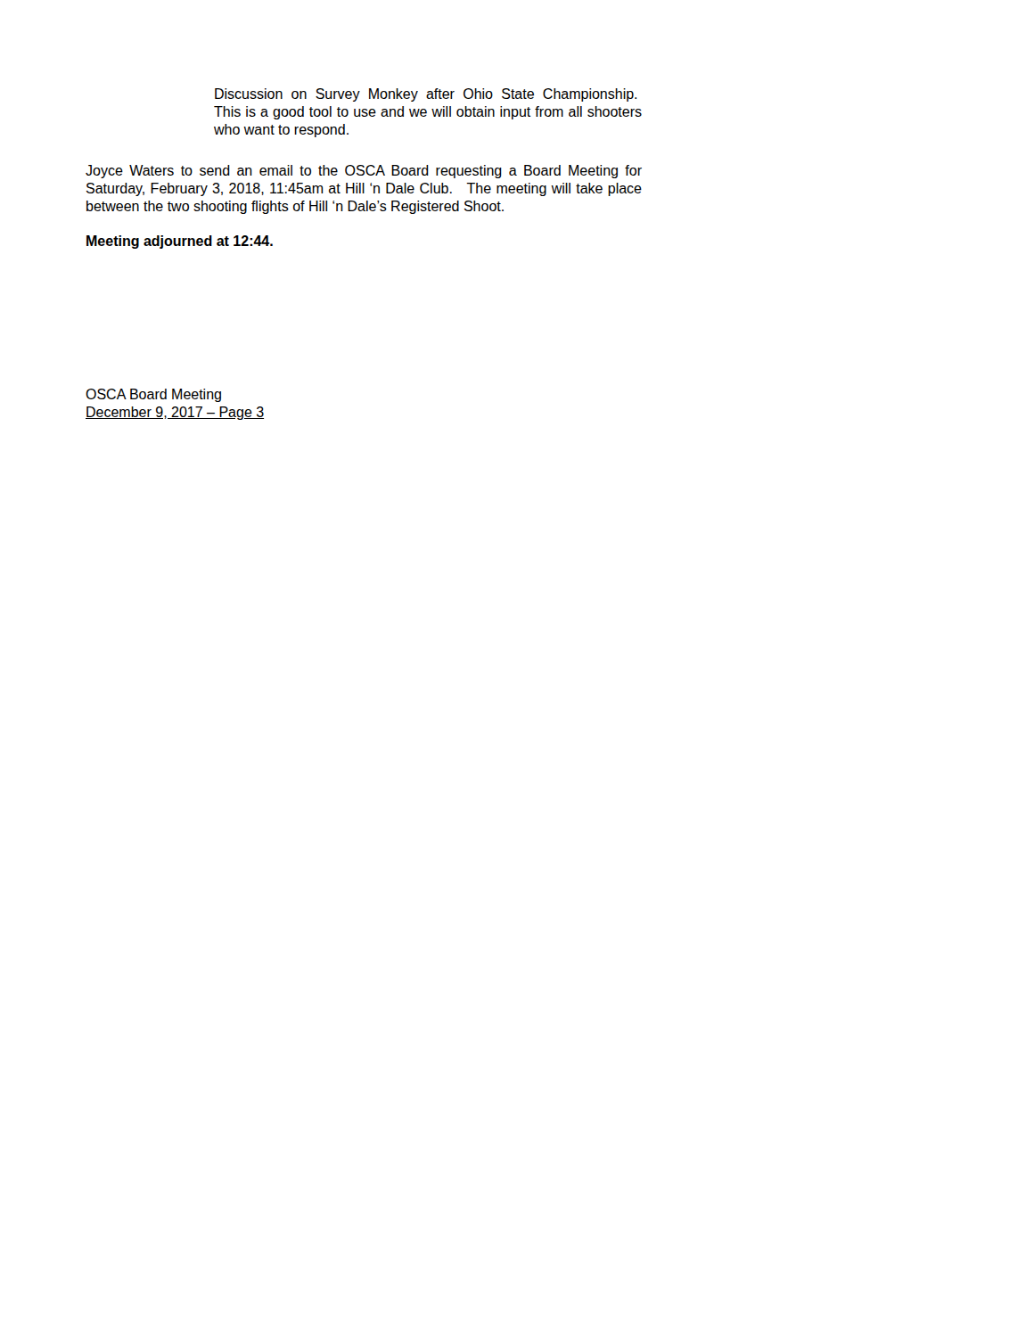Discussion on Survey Monkey after Ohio State Championship. This is a good tool to use and we will obtain input from all shooters who want to respond.
Joyce Waters to send an email to the OSCA Board requesting a Board Meeting for Saturday, February 3, 2018, 11:45am at Hill ‘n Dale Club. The meeting will take place between the two shooting flights of Hill ‘n Dale’s Registered Shoot.
Meeting adjourned at 12:44.
OSCA Board Meeting
December 9, 2017 – Page 3